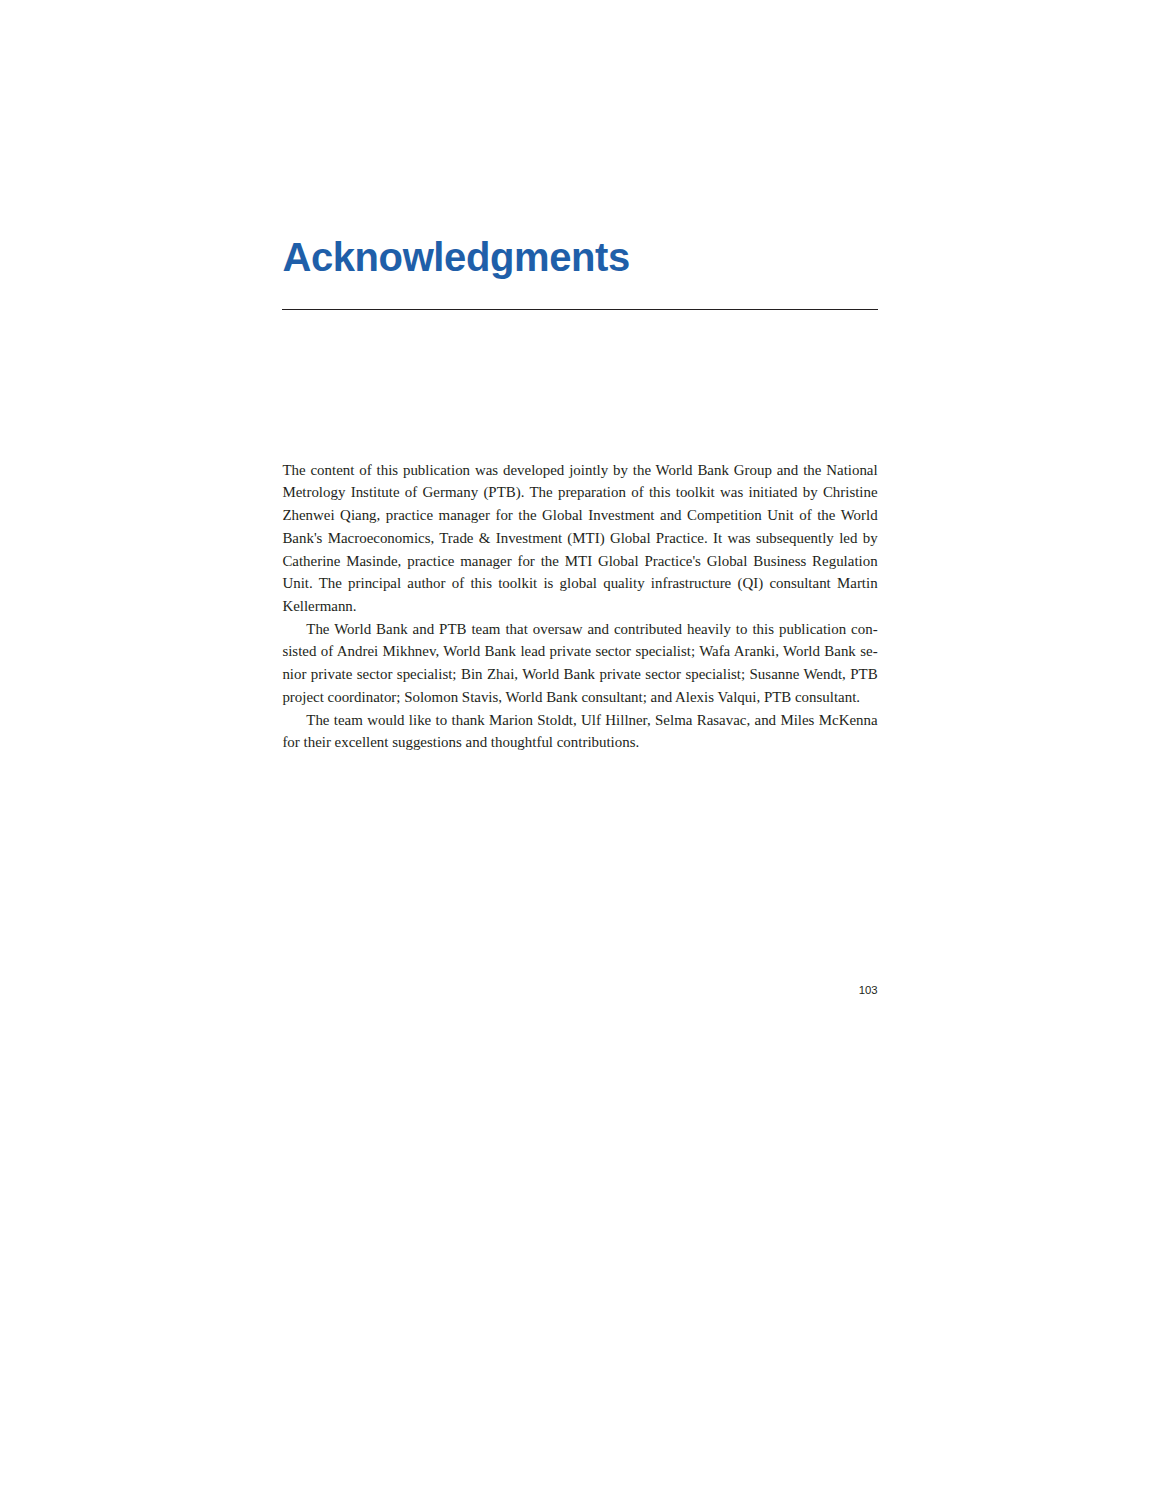Acknowledgments
The content of this publication was developed jointly by the World Bank Group and the National Metrology Institute of Germany (PTB). The preparation of this toolkit was initiated by Christine Zhenwei Qiang, practice manager for the Global Investment and Competition Unit of the World Bank's Macroeconomics, Trade & Investment (MTI) Global Practice. It was subsequently led by Catherine Masinde, practice manager for the MTI Global Practice's Global Business Regulation Unit. The principal author of this toolkit is global quality infrastructure (QI) consultant Martin Kellermann.
The World Bank and PTB team that oversaw and contributed heavily to this publication consisted of Andrei Mikhnev, World Bank lead private sector specialist; Wafa Aranki, World Bank senior private sector specialist; Bin Zhai, World Bank private sector specialist; Susanne Wendt, PTB project coordinator; Solomon Stavis, World Bank consultant; and Alexis Valqui, PTB consultant.
The team would like to thank Marion Stoldt, Ulf Hillner, Selma Rasavac, and Miles McKenna for their excellent suggestions and thoughtful contributions.
103